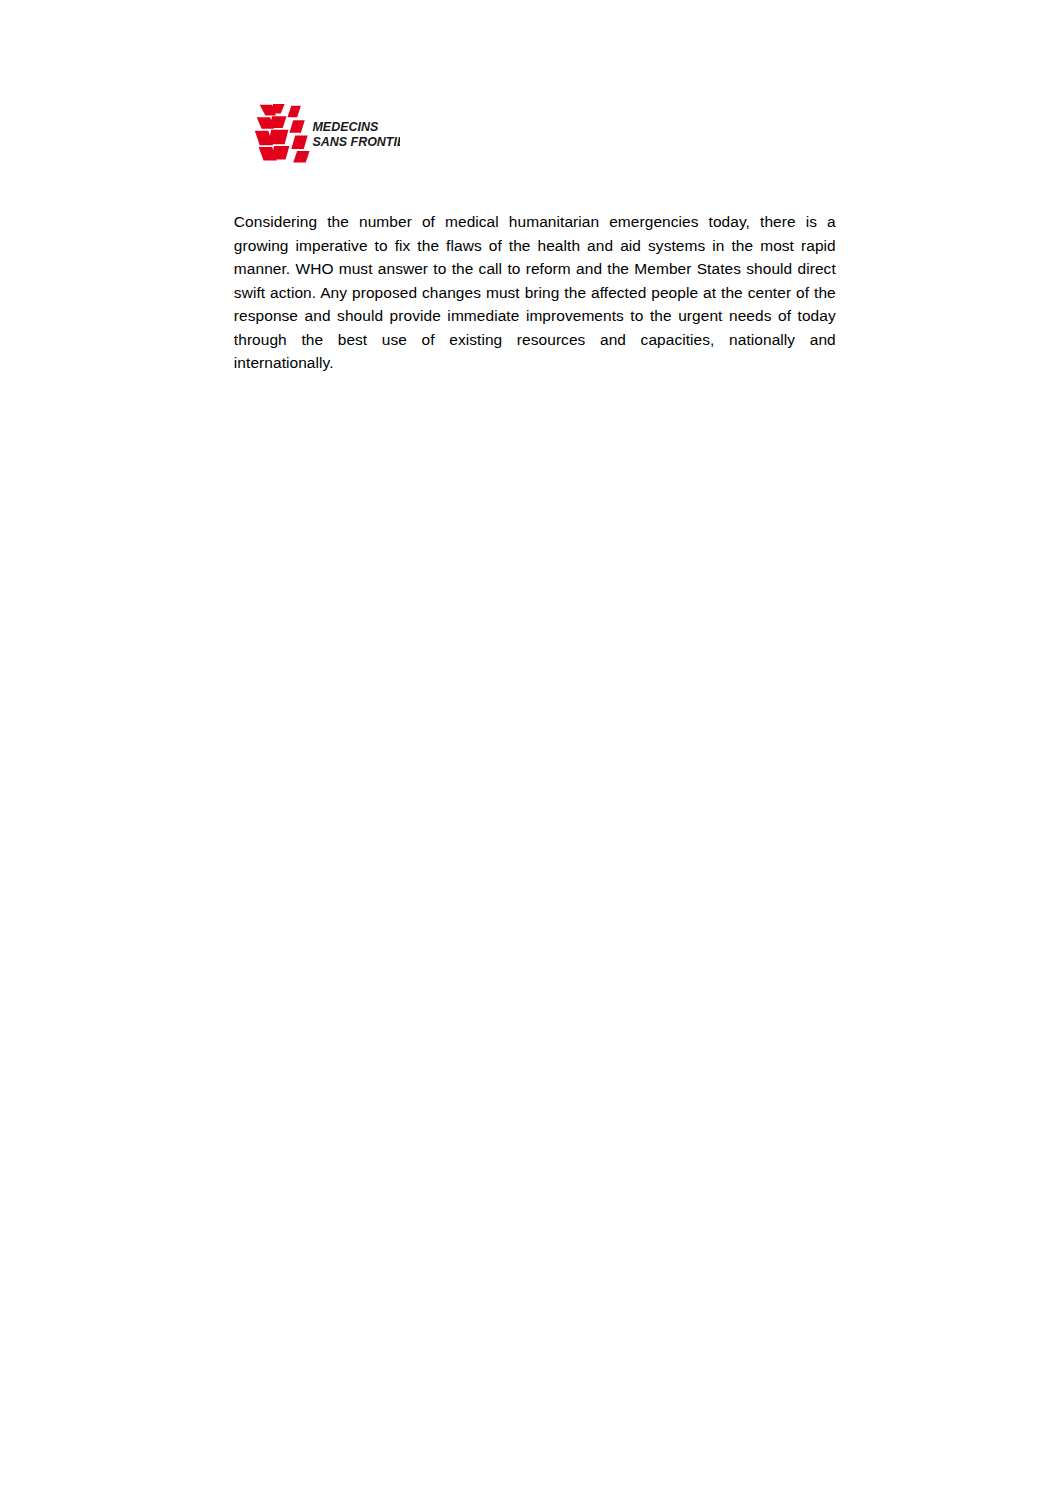MEDECINS SANS FRONTIERES
Considering the number of medical humanitarian emergencies today, there is a growing imperative to fix the flaws of the health and aid systems in the most rapid manner. WHO must answer to the call to reform and the Member States should direct swift action. Any proposed changes must bring the affected people at the center of the response and should provide immediate improvements to the urgent needs of today through the best use of existing resources and capacities, nationally and internationally.